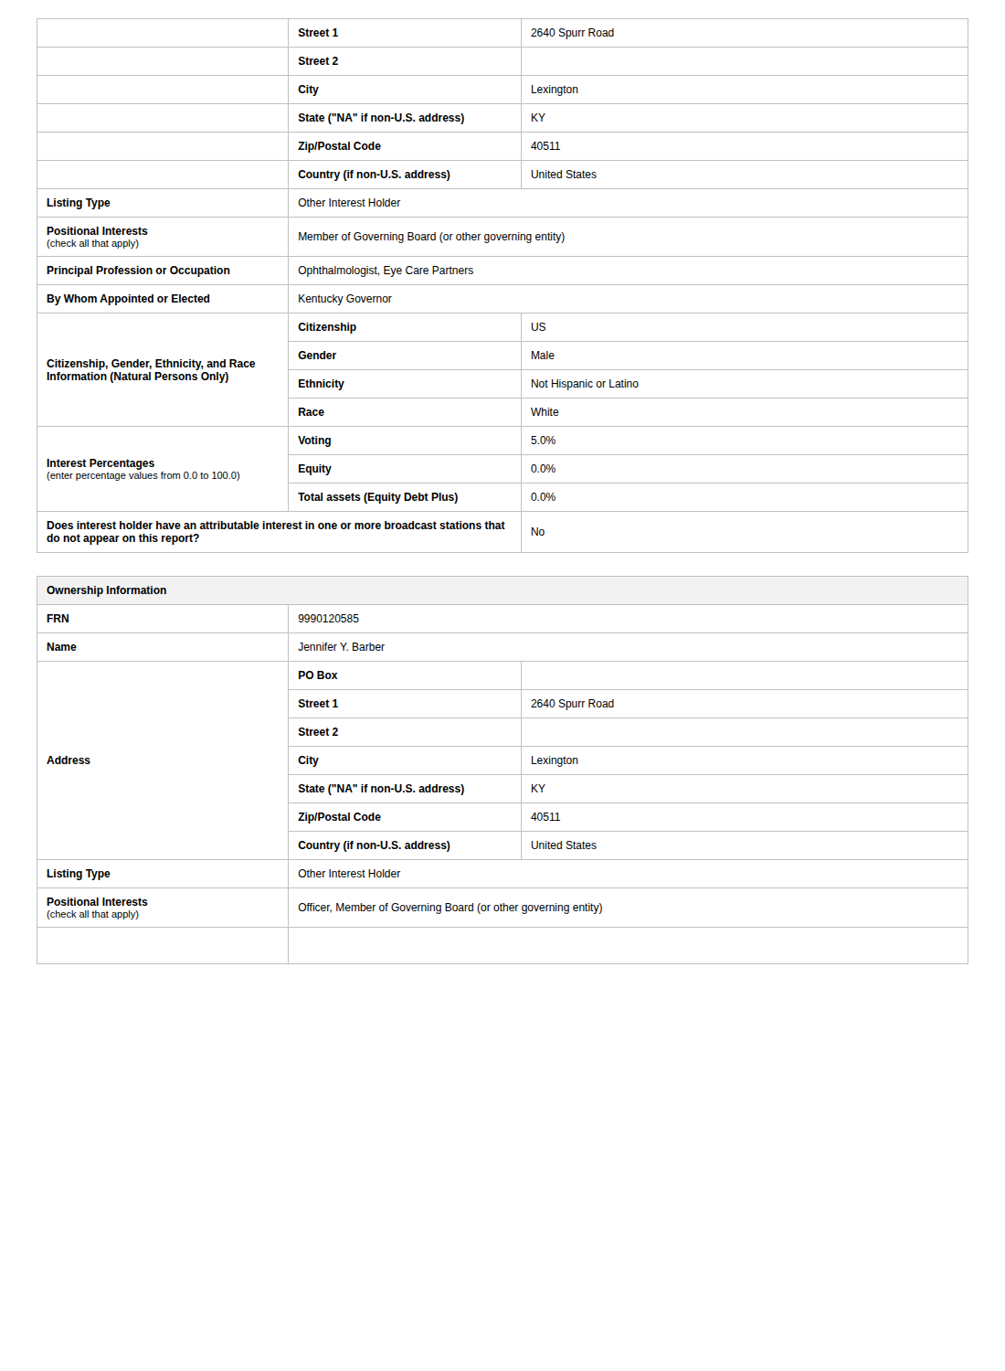| | Street 1 | 2640 Spurr Road |
| | Street 2 | |
| | City | Lexington |
| | State ("NA" if non-U.S. address) | KY |
| | Zip/Postal Code | 40511 |
| | Country (if non-U.S. address) | United States |
| Listing Type | Other Interest Holder |
| Positional Interests (check all that apply) | Member of Governing Board (or other governing entity) |
| Principal Profession or Occupation | Ophthalmologist, Eye Care Partners |
| By Whom Appointed or Elected | Kentucky Governor |
| Citizenship, Gender, Ethnicity, and Race Information (Natural Persons Only) | Citizenship | US |
| Gender | Male |
| Ethnicity | Not Hispanic or Latino |
| Race | White |
| Interest Percentages (enter percentage values from 0.0 to 100.0) | Voting | 5.0% |
| Equity | 0.0% |
| Total assets (Equity Debt Plus) | 0.0% |
| Does interest holder have an attributable interest in one or more broadcast stations that do not appear on this report? | No |
| Ownership Information |
| --- |
| FRN | 9990120585 |
| Name | Jennifer Y. Barber |
| Address | PO Box | |
| Street 1 | 2640 Spurr Road |
| Street 2 | |
| City | Lexington |
| State ("NA" if non-U.S. address) | KY |
| Zip/Postal Code | 40511 |
| Country (if non-U.S. address) | United States |
| Listing Type | Other Interest Holder |
| Positional Interests (check all that apply) | Officer, Member of Governing Board (or other governing entity) |